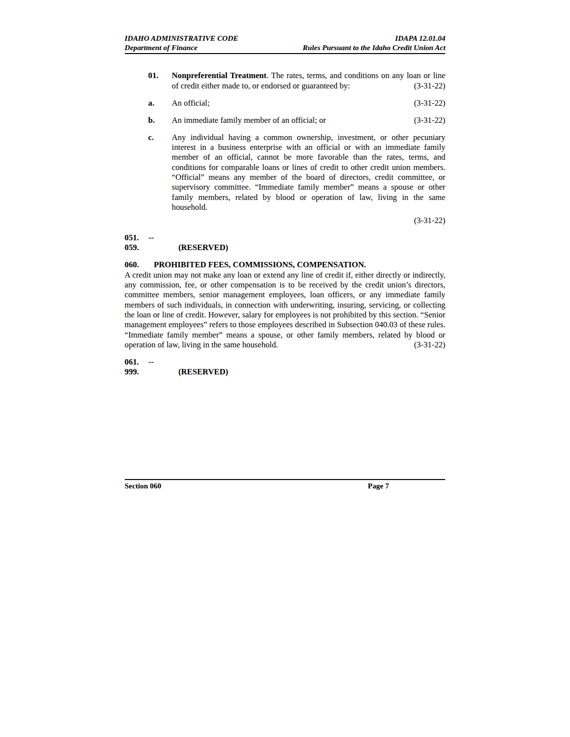| IDAHO ADMINISTRATIVE CODE | IDAPA 12.01.04 |
| Department of Finance | Rules Pursuant to the Idaho Credit Union Act |
01.
Nonpreferential Treatment. The rates, terms, and conditions on any loan or line of credit either made to, or endorsed or guaranteed by:(3-31-22)
a.
An official;(3-31-22)
b.
An immediate family member of an official; or(3-31-22)
c.
Any individual having a common ownership, investment, or other pecuniary interest in a business enterprise with an official or with an immediate family member of an official, cannot be more favorable than the rates, terms, and conditions for comparable loans or lines of credit to other credit union members. “Official” means any member of the board of directors, credit committee, or supervisory committee. “Immediate family member” means a spouse or other family members, related by blood or operation of law, living in the same household.
(3-31-22)
051. -- 059.(RESERVED)
060. PROHIBITED FEES, COMMISSIONS, COMPENSATION.
A credit union may not make any loan or extend any line of credit if, either directly or indirectly, any commission, fee, or other compensation is to be received by the credit union’s directors, committee members, senior management employees, loan officers, or any immediate family members of such individuals, in connection with underwriting, insuring, servicing, or collecting the loan or line of credit. However, salary for employees is not prohibited by this section. “Senior management employees” refers to those employees described in Subsection 040.03 of these rules. “Immediate family member” means a spouse, or other family members, related by blood or operation of law, living in the same household.(3-31-22)
061. -- 999.(RESERVED)
| Section 060 | Page 7 | |